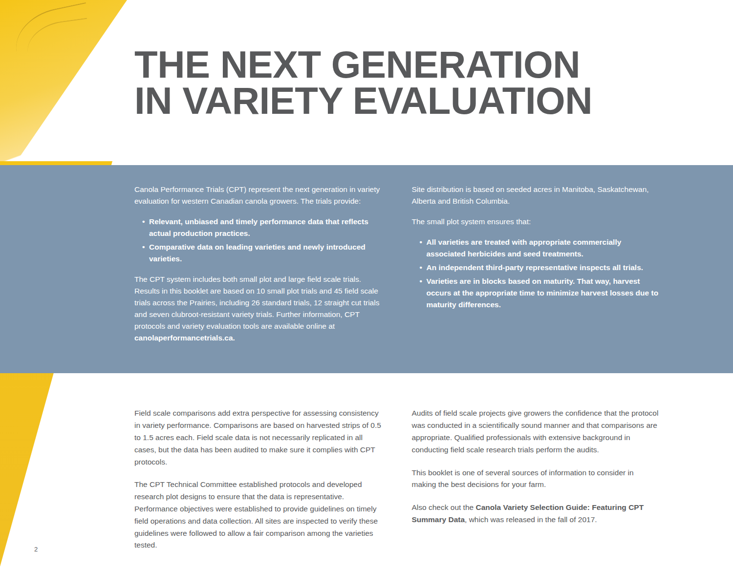The Next Generation
in Variety Evaluation
Canola Performance Trials (CPT) represent the next generation in variety evaluation for western Canadian canola growers. The trials provide:
Relevant, unbiased and timely performance data that reflects actual production practices.
Comparative data on leading varieties and newly introduced varieties.
The CPT system includes both small plot and large field scale trials. Results in this booklet are based on 10 small plot trials and 45 field scale trials across the Prairies, including 26 standard trials, 12 straight cut trials and seven clubroot-resistant variety trials. Further information, CPT protocols and variety evaluation tools are available online at canolaperformancetrials.ca.
Site distribution is based on seeded acres in Manitoba, Saskatchewan, Alberta and British Columbia.
The small plot system ensures that:
All varieties are treated with appropriate commercially associated herbicides and seed treatments.
An independent third-party representative inspects all trials.
Varieties are in blocks based on maturity. That way, harvest occurs at the appropriate time to minimize harvest losses due to maturity differences.
Field scale comparisons add extra perspective for assessing consistency in variety performance. Comparisons are based on harvested strips of 0.5 to 1.5 acres each. Field scale data is not necessarily replicated in all cases, but the data has been audited to make sure it complies with CPT protocols.
The CPT Technical Committee established protocols and developed research plot designs to ensure that the data is representative. Performance objectives were established to provide guidelines on timely field operations and data collection. All sites are inspected to verify these guidelines were followed to allow a fair comparison among the varieties tested.
Audits of field scale projects give growers the confidence that the protocol was conducted in a scientifically sound manner and that comparisons are appropriate. Qualified professionals with extensive background in conducting field scale research trials perform the audits.
This booklet is one of several sources of information to consider in making the best decisions for your farm.
Also check out the Canola Variety Selection Guide: Featuring CPT Summary Data, which was released in the fall of 2017.
2